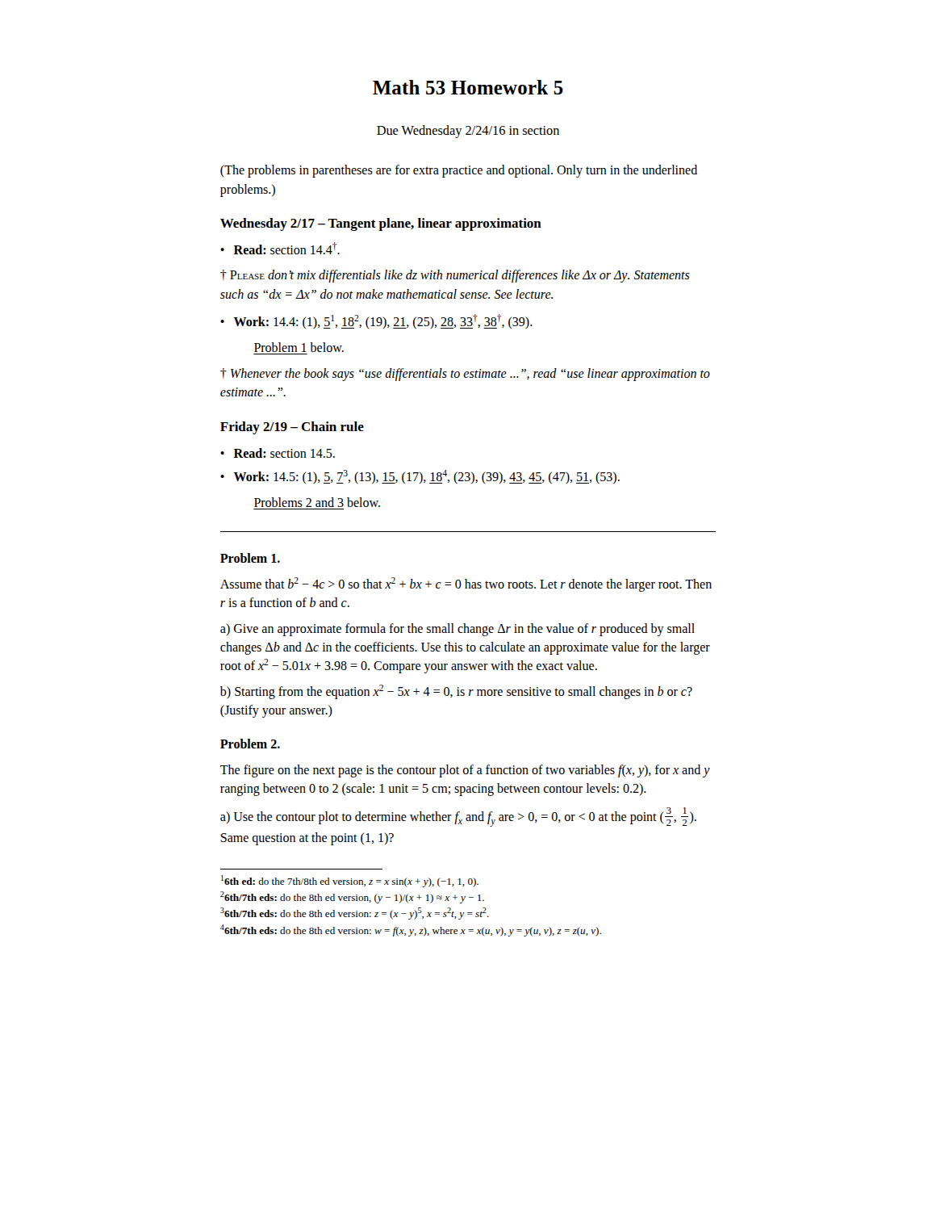Math 53 Homework 5
Due Wednesday 2/24/16 in section
(The problems in parentheses are for extra practice and optional. Only turn in the underlined problems.)
Wednesday 2/17 – Tangent plane, linear approximation
Read: section 14.4†.
† Please don’t mix differentials like dz with numerical differences like Δx or Δy. Statements such as “dx = Δx” do not make mathematical sense. See lecture.
Work: 14.4: (1), 51, 182, (19), 21, (25), 28, 33†, 38†, (39).
Problem 1 below.
† Whenever the book says “use differentials to estimate ...”, read “use linear approximation to estimate ...”.
Friday 2/19 – Chain rule
Read: section 14.5.
Work: 14.5: (1), 5, 73, (13), 15, (17), 184, (23), (39), 43, 45, (47), 51, (53).
Problems 2 and 3 below.
Problem 1.
Assume that b2 − 4c > 0 so that x2 + bx + c = 0 has two roots. Let r denote the larger root. Then r is a function of b and c.
a) Give an approximate formula for the small change Δr in the value of r produced by small changes Δb and Δc in the coefficients. Use this to calculate an approximate value for the larger root of x2 − 5.01x + 3.98 = 0. Compare your answer with the exact value.
b) Starting from the equation x2 − 5x + 4 = 0, is r more sensitive to small changes in b or c? (Justify your answer.)
Problem 2.
The figure on the next page is the contour plot of a function of two variables f(x, y), for x and y ranging between 0 to 2 (scale: 1 unit = 5 cm; spacing between contour levels: 0.2).
a) Use the contour plot to determine whether fx and fy are > 0, = 0, or < 0 at the point (32, 12). Same question at the point (1, 1)?
16th ed: do the 7th/8th ed version, z = x sin(x + y), (−1, 1, 0).
26th/7th eds: do the 8th ed version, (y − 1)/(x + 1) ≈ x + y − 1.
36th/7th eds: do the 8th ed version: z = (x − y)5, x = s2t, y = st2.
46th/7th eds: do the 8th ed version: w = f(x, y, z), where x = x(u, v), y = y(u, v), z = z(u, v).